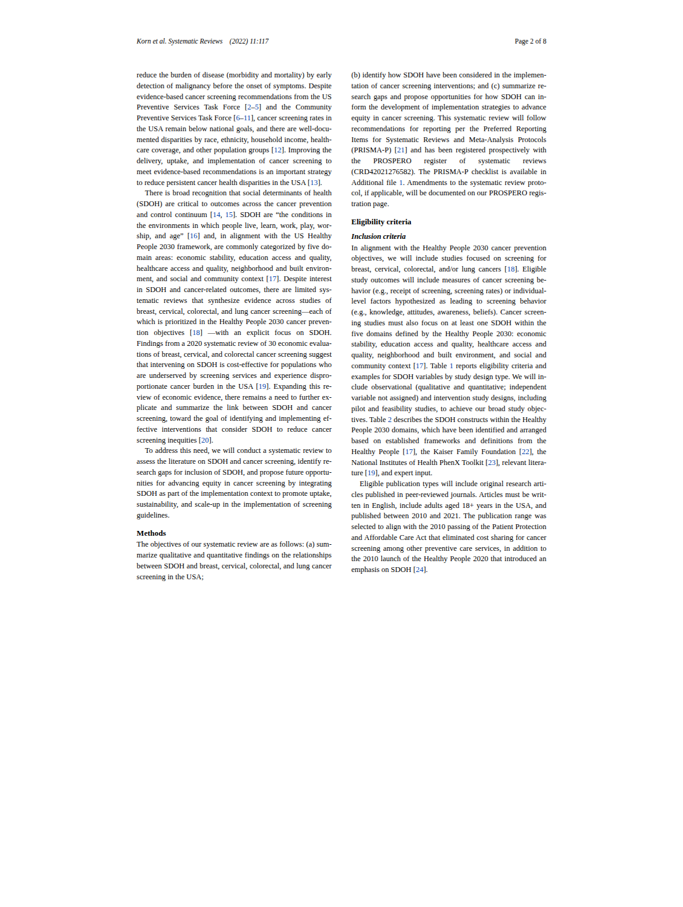Korn et al. Systematic Reviews (2022) 11:117
Page 2 of 8
reduce the burden of disease (morbidity and mortality) by early detection of malignancy before the onset of symptoms. Despite evidence-based cancer screening recommendations from the US Preventive Services Task Force [2–5] and the Community Preventive Services Task Force [6–11], cancer screening rates in the USA remain below national goals, and there are well-documented disparities by race, ethnicity, household income, healthcare coverage, and other population groups [12]. Improving the delivery, uptake, and implementation of cancer screening to meet evidence-based recommendations is an important strategy to reduce persistent cancer health disparities in the USA [13].
There is broad recognition that social determinants of health (SDOH) are critical to outcomes across the cancer prevention and control continuum [14, 15]. SDOH are “the conditions in the environments in which people live, learn, work, play, worship, and age” [16] and, in alignment with the US Healthy People 2030 framework, are commonly categorized by five domain areas: economic stability, education access and quality, healthcare access and quality, neighborhood and built environment, and social and community context [17]. Despite interest in SDOH and cancer-related outcomes, there are limited systematic reviews that synthesize evidence across studies of breast, cervical, colorectal, and lung cancer screening—each of which is prioritized in the Healthy People 2030 cancer prevention objectives [18] —with an explicit focus on SDOH. Findings from a 2020 systematic review of 30 economic evaluations of breast, cervical, and colorectal cancer screening suggest that intervening on SDOH is cost-effective for populations who are underserved by screening services and experience disproportionate cancer burden in the USA [19]. Expanding this review of economic evidence, there remains a need to further explicate and summarize the link between SDOH and cancer screening, toward the goal of identifying and implementing effective interventions that consider SDOH to reduce cancer screening inequities [20].
To address this need, we will conduct a systematic review to assess the literature on SDOH and cancer screening, identify research gaps for inclusion of SDOH, and propose future opportunities for advancing equity in cancer screening by integrating SDOH as part of the implementation context to promote uptake, sustainability, and scale-up in the implementation of screening guidelines.
Methods
The objectives of our systematic review are as follows: (a) summarize qualitative and quantitative findings on the relationships between SDOH and breast, cervical, colorectal, and lung cancer screening in the USA;
(b) identify how SDOH have been considered in the implementation of cancer screening interventions; and (c) summarize research gaps and propose opportunities for how SDOH can inform the development of implementation strategies to advance equity in cancer screening. This systematic review will follow recommendations for reporting per the Preferred Reporting Items for Systematic Reviews and Meta-Analysis Protocols (PRISMA-P) [21] and has been registered prospectively with the PROSPERO register of systematic reviews (CRD42021276582). The PRISMA-P checklist is available in Additional file 1. Amendments to the systematic review protocol, if applicable, will be documented on our PROSPERO registration page.
Eligibility criteria
Inclusion criteria
In alignment with the Healthy People 2030 cancer prevention objectives, we will include studies focused on screening for breast, cervical, colorectal, and/or lung cancers [18]. Eligible study outcomes will include measures of cancer screening behavior (e.g., receipt of screening, screening rates) or individual-level factors hypothesized as leading to screening behavior (e.g., knowledge, attitudes, awareness, beliefs). Cancer screening studies must also focus on at least one SDOH within the five domains defined by the Healthy People 2030: economic stability, education access and quality, healthcare access and quality, neighborhood and built environment, and social and community context [17]. Table 1 reports eligibility criteria and examples for SDOH variables by study design type. We will include observational (qualitative and quantitative; independent variable not assigned) and intervention study designs, including pilot and feasibility studies, to achieve our broad study objectives. Table 2 describes the SDOH constructs within the Healthy People 2030 domains, which have been identified and arranged based on established frameworks and definitions from the Healthy People [17], the Kaiser Family Foundation [22], the National Institutes of Health PhenX Toolkit [23], relevant literature [19], and expert input.
Eligible publication types will include original research articles published in peer-reviewed journals. Articles must be written in English, include adults aged 18+ years in the USA, and published between 2010 and 2021. The publication range was selected to align with the 2010 passing of the Patient Protection and Affordable Care Act that eliminated cost sharing for cancer screening among other preventive care services, in addition to the 2010 launch of the Healthy People 2020 that introduced an emphasis on SDOH [24].